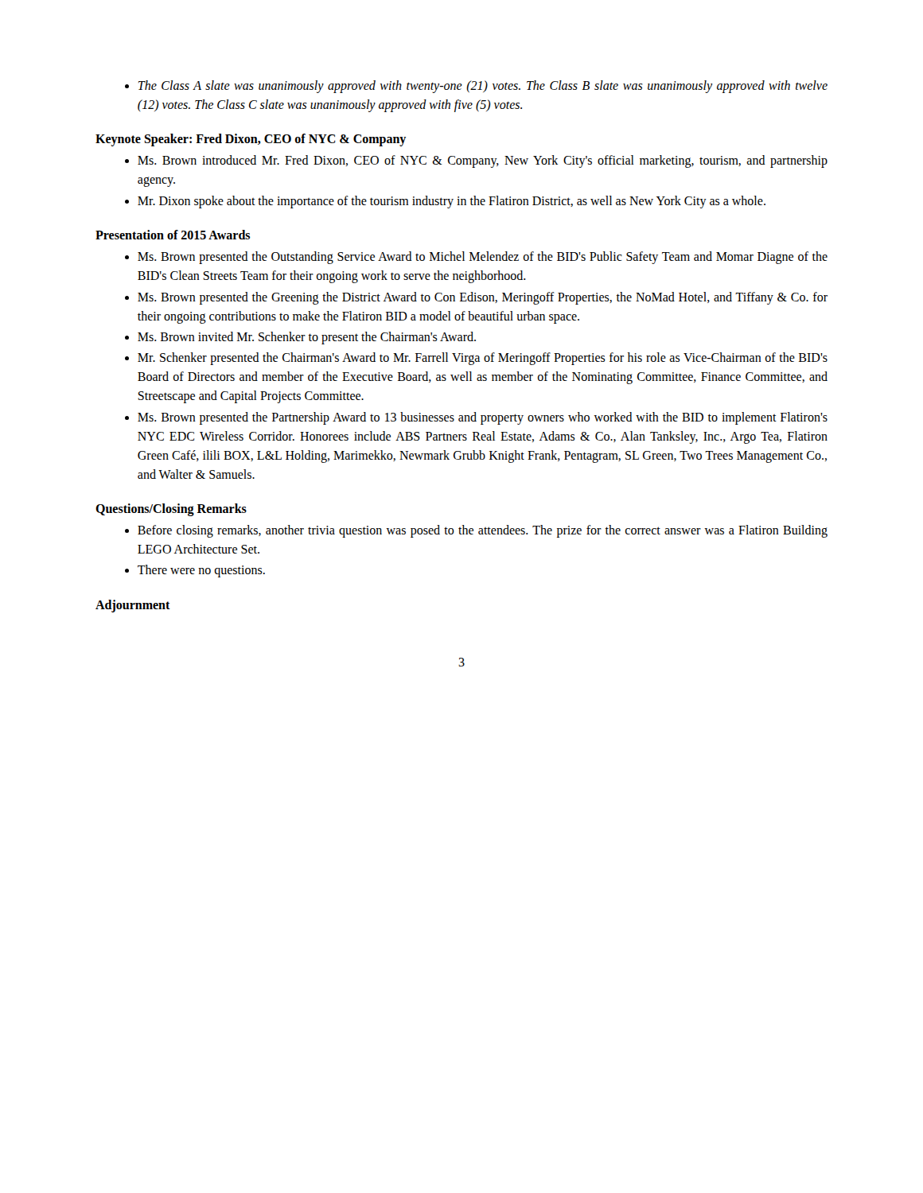The Class A slate was unanimously approved with twenty-one (21) votes. The Class B slate was unanimously approved with twelve (12) votes. The Class C slate was unanimously approved with five (5) votes.
Keynote Speaker: Fred Dixon, CEO of NYC & Company
Ms. Brown introduced Mr. Fred Dixon, CEO of NYC & Company, New York City's official marketing, tourism, and partnership agency.
Mr. Dixon spoke about the importance of the tourism industry in the Flatiron District, as well as New York City as a whole.
Presentation of 2015 Awards
Ms. Brown presented the Outstanding Service Award to Michel Melendez of the BID's Public Safety Team and Momar Diagne of the BID's Clean Streets Team for their ongoing work to serve the neighborhood.
Ms. Brown presented the Greening the District Award to Con Edison, Meringoff Properties, the NoMad Hotel, and Tiffany & Co. for their ongoing contributions to make the Flatiron BID a model of beautiful urban space.
Ms. Brown invited Mr. Schenker to present the Chairman's Award.
Mr. Schenker presented the Chairman's Award to Mr. Farrell Virga of Meringoff Properties for his role as Vice-Chairman of the BID's Board of Directors and member of the Executive Board, as well as member of the Nominating Committee, Finance Committee, and Streetscape and Capital Projects Committee.
Ms. Brown presented the Partnership Award to 13 businesses and property owners who worked with the BID to implement Flatiron's NYC EDC Wireless Corridor. Honorees include ABS Partners Real Estate, Adams & Co., Alan Tanksley, Inc., Argo Tea, Flatiron Green Café, ilili BOX, L&L Holding, Marimekko, Newmark Grubb Knight Frank, Pentagram, SL Green, Two Trees Management Co., and Walter & Samuels.
Questions/Closing Remarks
Before closing remarks, another trivia question was posed to the attendees. The prize for the correct answer was a Flatiron Building LEGO Architecture Set.
There were no questions.
Adjournment
3